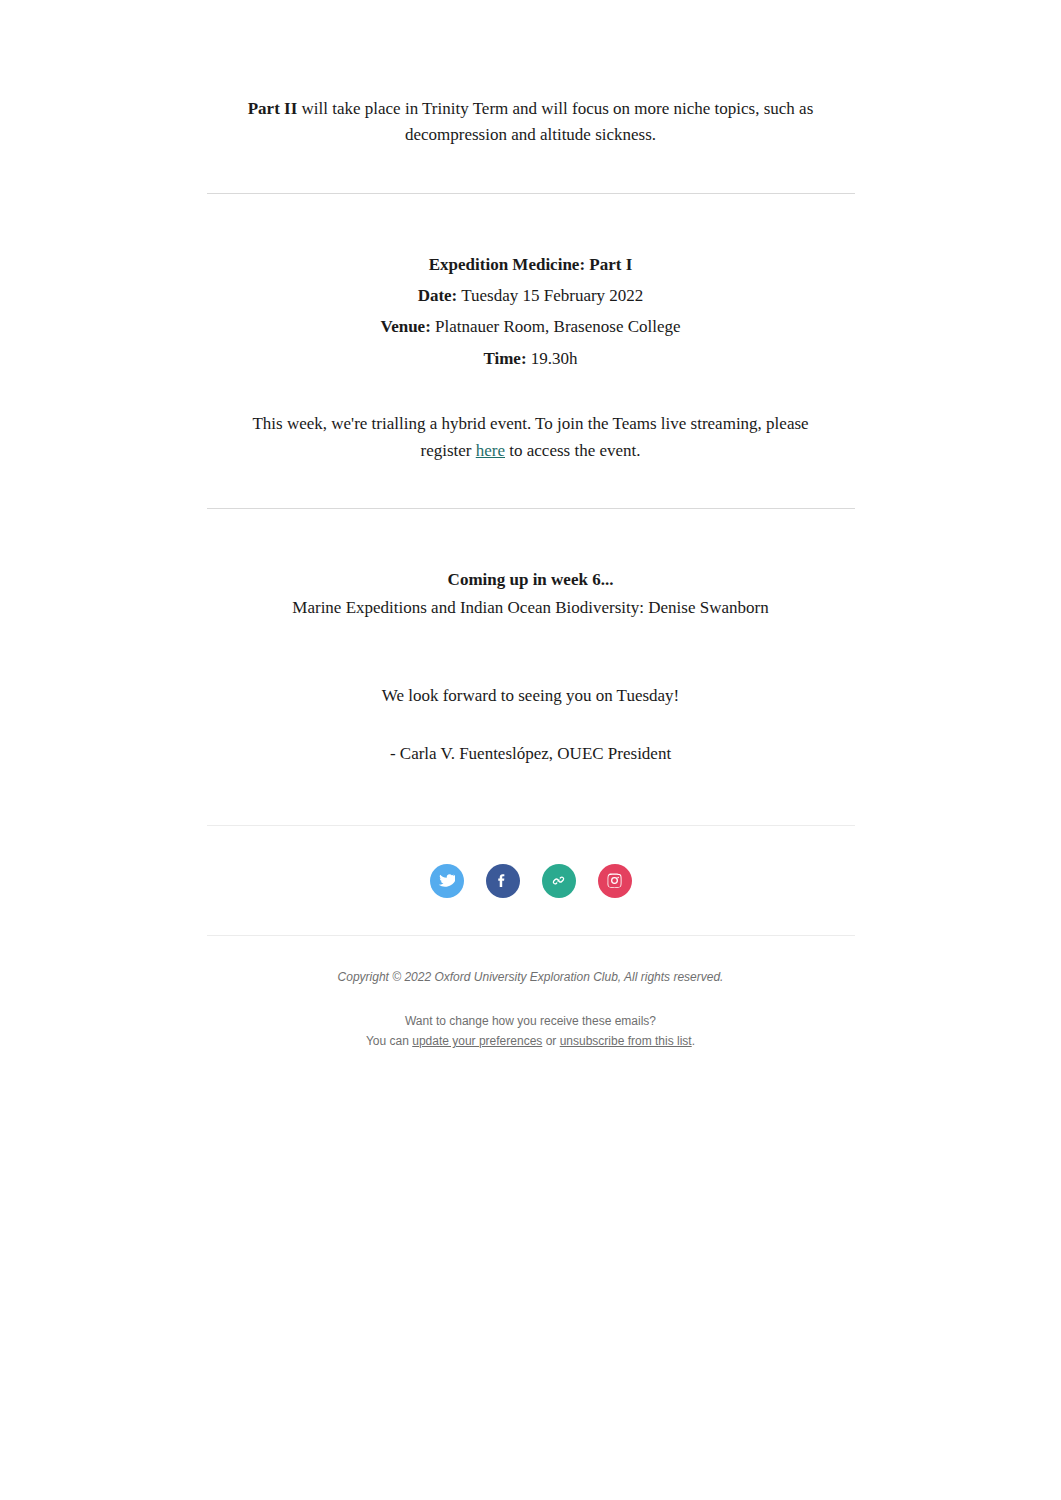Part II will take place in Trinity Term and will focus on more niche topics, such as decompression and altitude sickness.
Expedition Medicine: Part I
Date: Tuesday 15 February 2022
Venue: Platnauer Room, Brasenose College
Time: 19.30h
This week, we're trialling a hybrid event. To join the Teams live streaming, please register here to access the event.
Coming up in week 6... Marine Expeditions and Indian Ocean Biodiversity: Denise Swanborn
We look forward to seeing you on Tuesday!
- Carla V. Fuenteslópez, OUEC President
Copyright © 2022 Oxford University Exploration Club, All rights reserved.
Want to change how you receive these emails?
You can update your preferences or unsubscribe from this list.